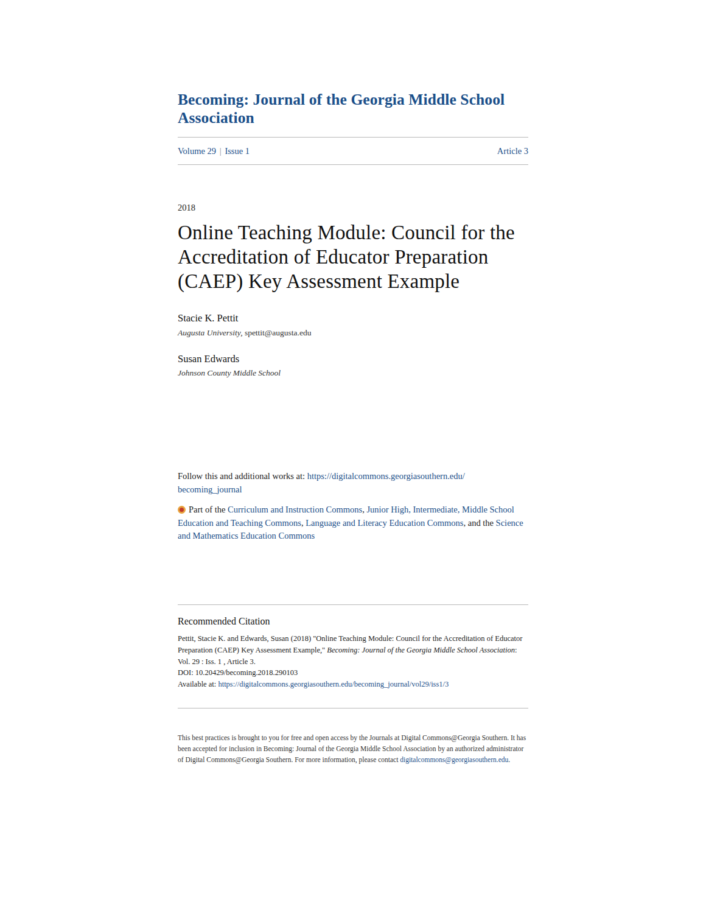Becoming: Journal of the Georgia Middle School Association
Volume 29|Issue 1
Article 3
2018
Online Teaching Module: Council for the Accreditation of Educator Preparation (CAEP) Key Assessment Example
Stacie K. Pettit
Augusta University, spettit@augusta.edu
Susan Edwards
Johnson County Middle School
Follow this and additional works at: https://digitalcommons.georgiasouthern.edu/
becoming_journal
Part of the Curriculum and Instruction Commons, Junior High, Intermediate, Middle School Education and Teaching Commons, Language and Literacy Education Commons, and the Science and Mathematics Education Commons
Recommended Citation
Pettit, Stacie K. and Edwards, Susan (2018) "Online Teaching Module: Council for the Accreditation of Educator Preparation (CAEP) Key Assessment Example," Becoming: Journal of the Georgia Middle School Association: Vol. 29 : Iss. 1 , Article 3.
DOI: 10.20429/becoming.2018.290103
Available at: https://digitalcommons.georgiasouthern.edu/becoming_journal/vol29/iss1/3
This best practices is brought to you for free and open access by the Journals at Digital Commons@Georgia Southern. It has been accepted for inclusion in Becoming: Journal of the Georgia Middle School Association by an authorized administrator of Digital Commons@Georgia Southern. For more information, please contact digitalcommons@georgiasouthern.edu.